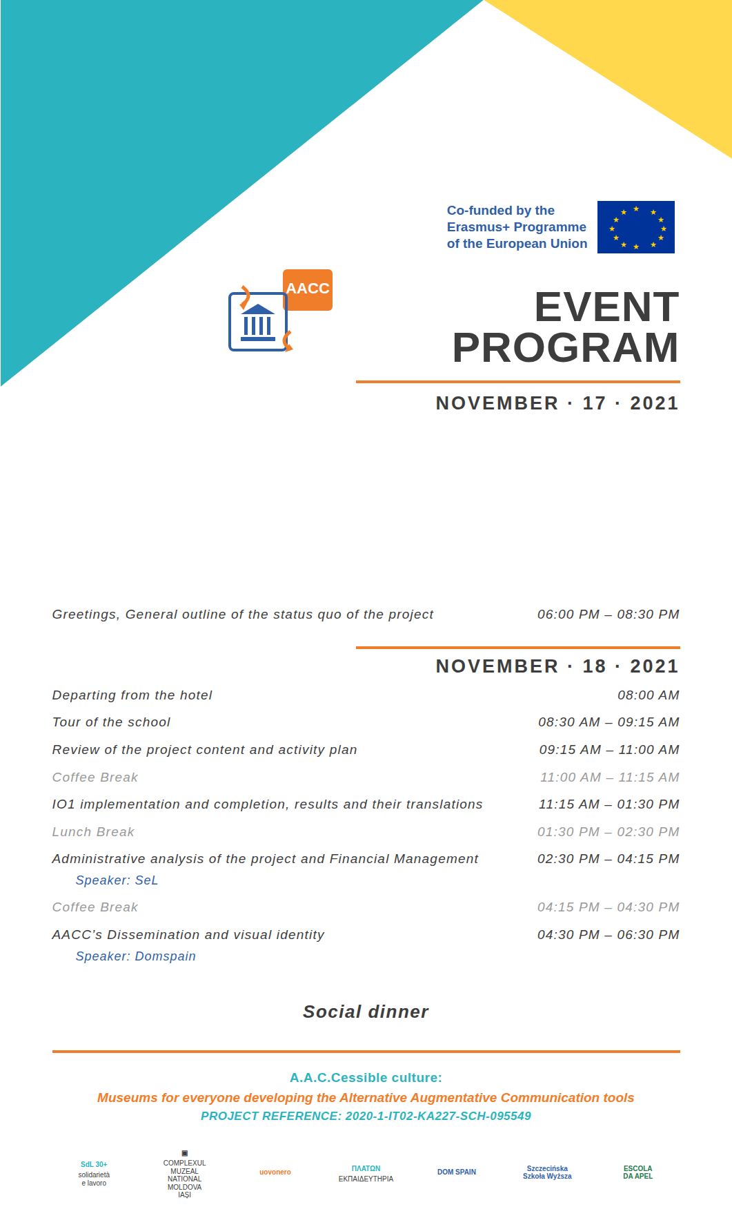Co-funded by the
Erasmus+ Programme
of the European Union
★ ★ ★ ★ ★ ★ ★ ★ ★ ★ ★ ★
AACC
EVENT
PROGRAM
NOVEMBER · 17 · 2021
| Greetings, General outline of the status quo of the project | 06:00 PM – 08:30 PM |
NOVEMBER · 18 · 2021
| Departing from the hotel | 08:00 AM |
| Tour of the school | 08:30 AM – 09:15 AM |
| Review of the project content and activity plan | 09:15 AM – 11:00 AM |
| Coffee Break | 11:00 AM – 11:15 AM |
| IO1 implementation and completion, results and their translations | 11:15 AM – 01:30 PM |
| Lunch Break | 01:30 PM – 02:30 PM |
| Administrative analysis of the project and Financial Management Speaker: SeL | 02:30 PM – 04:15 PM |
| Coffee Break | 04:15 PM – 04:30 PM |
| AACC’s Dissemination and visual identity Speaker: Domspain | 04:30 PM – 06:30 PM |
Social dinner
A.A.C.Cessible culture:
Museums for everyone developing the Alternative Augmentative Communication tools
PROJECT REFERENCE: 2020-1-IT02-KA227-SCH-095549
SdL 30+ solidarietà
e lavoro
▣ COMPLEXUL
MUZEAL
NATIONAL
MOLDOVA
IAȘI
uovonero
ΠΛΑΤΩΝ ΕΚΠΑΙΔΕΥΤΗΡΙΑ
DOM SPAIN
Szczecińska
Szkoła Wyższa
ESCOLA
DA APEL